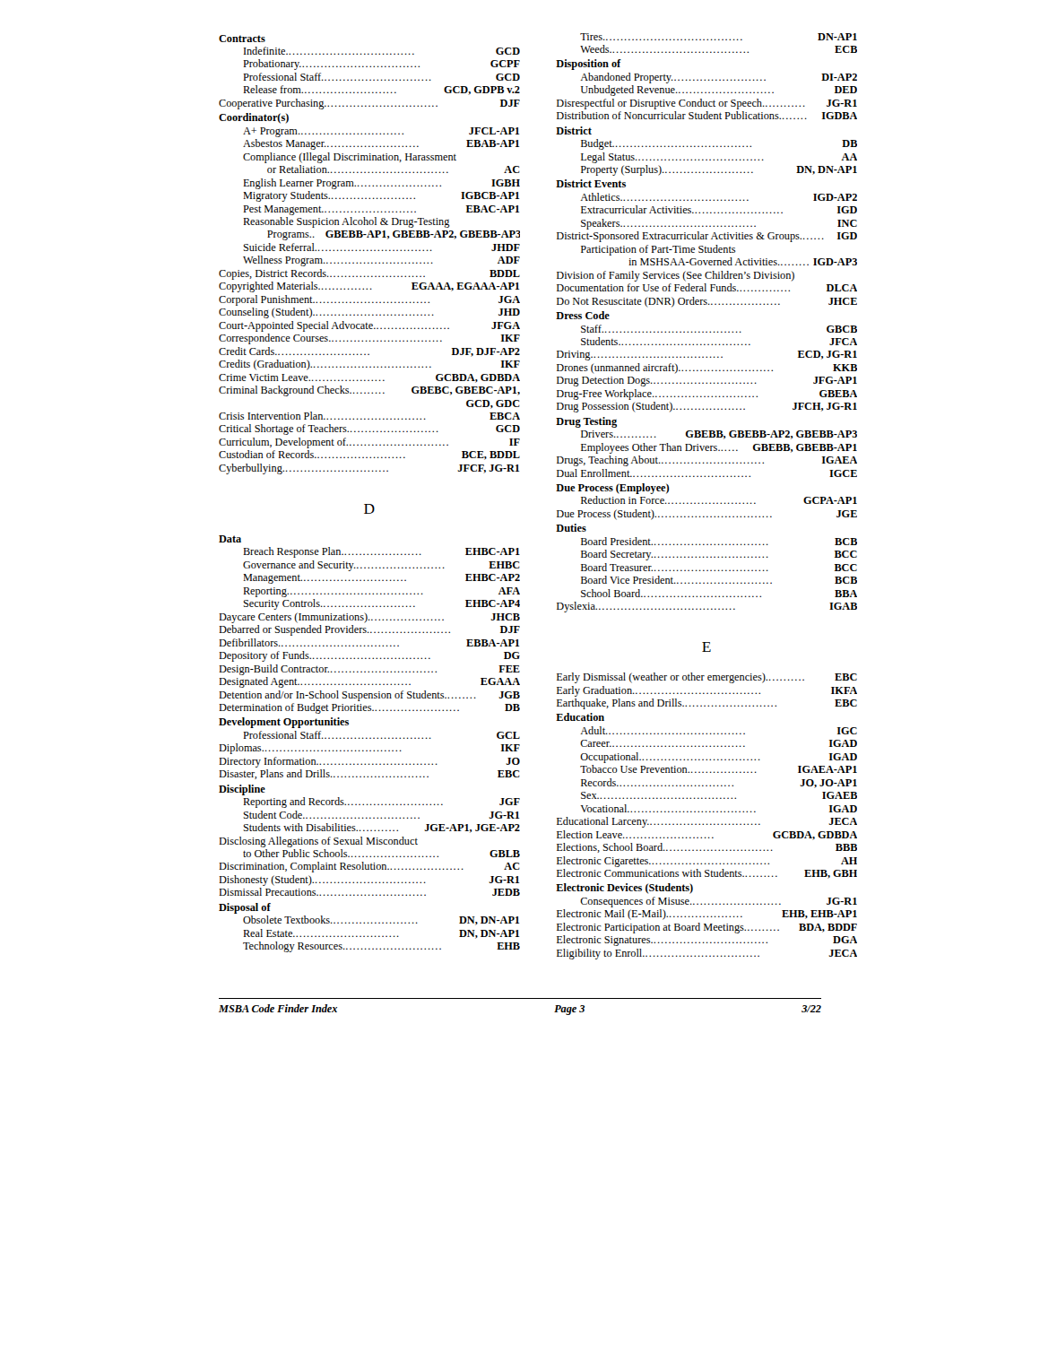Contracts
Indefinite................................... GCD
Probationary................................. GCPF
Professional Staff.............................. GCD
Release from.......................... GCD, GDPB v.2
Cooperative Purchasing............................... DJF
Coordinator(s)
A+ Program............................. JFCL-AP1
Asbestos Manager.......................... EBAB-AP1
Compliance (Illegal Discrimination, Harassment
or Retaliation................................. AC
English Learner Program........................ IGBH
Migratory Students........................ IGBCB-AP1
Pest Management.......................... EBAC-AP1
Reasonable Suspicion Alcohol & Drug-Testing
Programs.. GBEBB-AP1, GBEBB-AP2, GBEBB-AP3
Suicide Referral................................ JHDF
Wellness Program.............................. ADF
Copies, District Records........................... BDDL
Copyrighted Materials............... EGAAA, EGAAA-AP1
Corporal Punishment................................ JGA
Counseling (Student)................................. JHD
Court-Appointed Special Advocate..................... JFGA
Correspondence Courses............................... IKF
Credit Cards.......................... DJF, DJF-AP2
Credits (Graduation)................................. IKF
Crime Victim Leave..................... GCBDA, GDBDA
Criminal Background Checks.......... GBEBC, GBEBC-AP1,
GCD, GDC
Crisis Intervention Plan............................ EBCA
Critical Shortage of Teachers......................... GCD
Curriculum, Development of............................ IF
Custodian of Records......................... BCE, BDDL
Cyberbullying............................. JFCF, JG-R1
D
Data
Breach Response Plan...................... EHBC-AP1
Governance and Security......................... EHBC
Management............................. EHBC-AP2
Reporting..................................... AFA
Security Controls.......................... EHBC-AP4
Daycare Centers (Immunizations)..................... JHCB
Debarred or Suspended Providers....................... DJF
Defibrillators................................. EBBA-AP1
Depository of Funds................................. DG
Design-Build Contractor.............................. FEE
Designated Agent............................... EGAAA
Detention and/or In-School Suspension of Students......... JGB
Determination of Budget Priorities........................ DB
Development Opportunities
Professional Staff.............................. GCL
Diplomas...................................... IKF
Directory Information................................. JO
Disaster, Plans and Drills........................... EBC
Discipline
Reporting and Records........................... JGF
Student Code................................ JG-R1
Students with Disabilities............ JGE-AP1, JGE-AP2
Disclosing Allegations of Sexual Misconduct
to Other Public Schools......................... GBLB
Discrimination, Complaint Resolution..................... AC
Dishonesty (Student)............................... JG-R1
Dismissal Precautions.............................. JEDB
Disposal of
Obsolete Textbooks........................ DN, DN-AP1
Real Estate............................. DN, DN-AP1
Technology Resources........................... EHB
Tires...................................... DN-AP1
Weeds...................................... ECB
Disposition of
Abandoned Property.......................... DI-AP2
Unbudgeted Revenue........................... DED
Disrespectful or Disruptive Conduct or Speech............ JG-R1
Distribution of Noncurricular Student Publications........ IGDBA
District
Budget...................................... DB
Legal Status................................... AA
Property (Surplus)......................... DN, DN-AP1
District Events
Athletics................................... IGD-AP2
Extracurricular Activities......................... IGD
Speakers..................................... INC
District-Sponsored Extracurricular Activities & Groups....... IGD
Participation of Part-Time Students
in MSHSAA-Governed Activities.......... IGD-AP3
Division of Family Services (See Children’s Division)
Documentation for Use of Federal Funds............... DLCA
Do Not Resuscitate (DNR) Orders.................... JHCE
Dress Code
Staff...................................... GBCB
Students.................................... JFCA
Driving.................................... ECD, JG-R1
Drones (unmanned aircraft).......................... KKB
Drug Detection Dogs............................. JFG-AP1
Drug-Free Workplace............................. GBEBA
Drug Possession (Student).................... JFCH, JG-R1
Drug Testing
Drivers............ GBEBB, GBEBB-AP2, GBEBB-AP3
Employees Other Than Drivers...... GBEBB, GBEBB-AP1
Drugs, Teaching About............................. IGAEA
Dual Enrollment................................. IGCE
Due Process (Employee)
Reduction in Force......................... GCPA-AP1
Due Process (Student)................................ JGE
Duties
Board President................................ BCB
Board Secretary................................ BCC
Board Treasurer................................ BCC
Board Vice President........................... BCB
School Board................................. BBA
Dyslexia...................................... IGAB
E
Early Dismissal (weather or other emergencies)........... EBC
Early Graduation................................... IKFA
Earthquake, Plans and Drills.......................... EBC
Education
Adult...................................... IGC
Career..................................... IGAD
Occupational................................. IGAD
Tobacco Use Prevention................... IGAEA-AP1
Records................................ JO, JO-AP1
Sex...................................... IGAEB
Vocational................................... IGAD
Educational Larceny............................... JECA
Election Leave......................... GCBDA, GDBDA
Elections, School Board.............................. BBB
Electronic Cigarettes................................. AH
Electronic Communications with Students.......... EHB, GBH
Electronic Devices (Students)
Consequences of Misuse......................... JG-R1
Electronic Mail (E-Mail)..................... EHB, EHB-AP1
Electronic Participation at Board Meetings.......... BDA, BDDF
Electronic Signatures................................ DGA
Eligibility to Enroll................................ JECA
MSBA Code Finder Index
Page 3
3/22